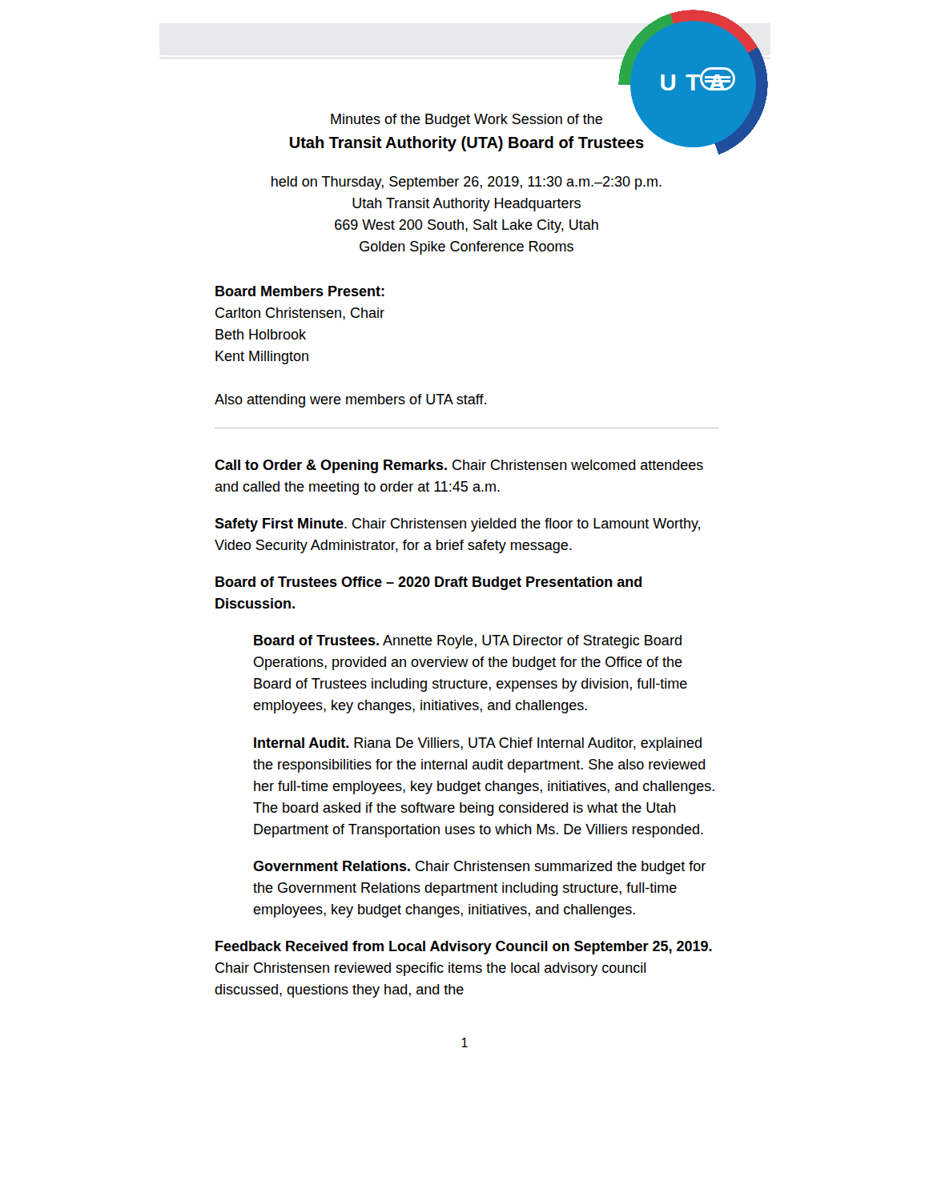U T A
Minutes of the Budget Work Session of the
Utah Transit Authority (UTA) Board of Trustees
held on Thursday, September 26, 2019, 11:30 a.m.–2:30 p.m.
Utah Transit Authority Headquarters
669 West 200 South, Salt Lake City, Utah
Golden Spike Conference Rooms
Board Members Present:
Carlton Christensen, Chair
Beth Holbrook
Kent Millington
Also attending were members of UTA staff.
Call to Order & Opening Remarks. Chair Christensen welcomed attendees and called the meeting to order at 11:45 a.m.
Safety First Minute. Chair Christensen yielded the floor to Lamount Worthy, Video Security Administrator, for a brief safety message.
Board of Trustees Office – 2020 Draft Budget Presentation and Discussion.
Board of Trustees. Annette Royle, UTA Director of Strategic Board Operations, provided an overview of the budget for the Office of the Board of Trustees including structure, expenses by division, full-time employees, key changes, initiatives, and challenges.
Internal Audit. Riana De Villiers, UTA Chief Internal Auditor, explained the responsibilities for the internal audit department. She also reviewed her full-time employees, key budget changes, initiatives, and challenges. The board asked if the software being considered is what the Utah Department of Transportation uses to which Ms. De Villiers responded.
Government Relations. Chair Christensen summarized the budget for the Government Relations department including structure, full-time employees, key budget changes, initiatives, and challenges.
Feedback Received from Local Advisory Council on September 25, 2019. Chair Christensen reviewed specific items the local advisory council discussed, questions they had, and the
1